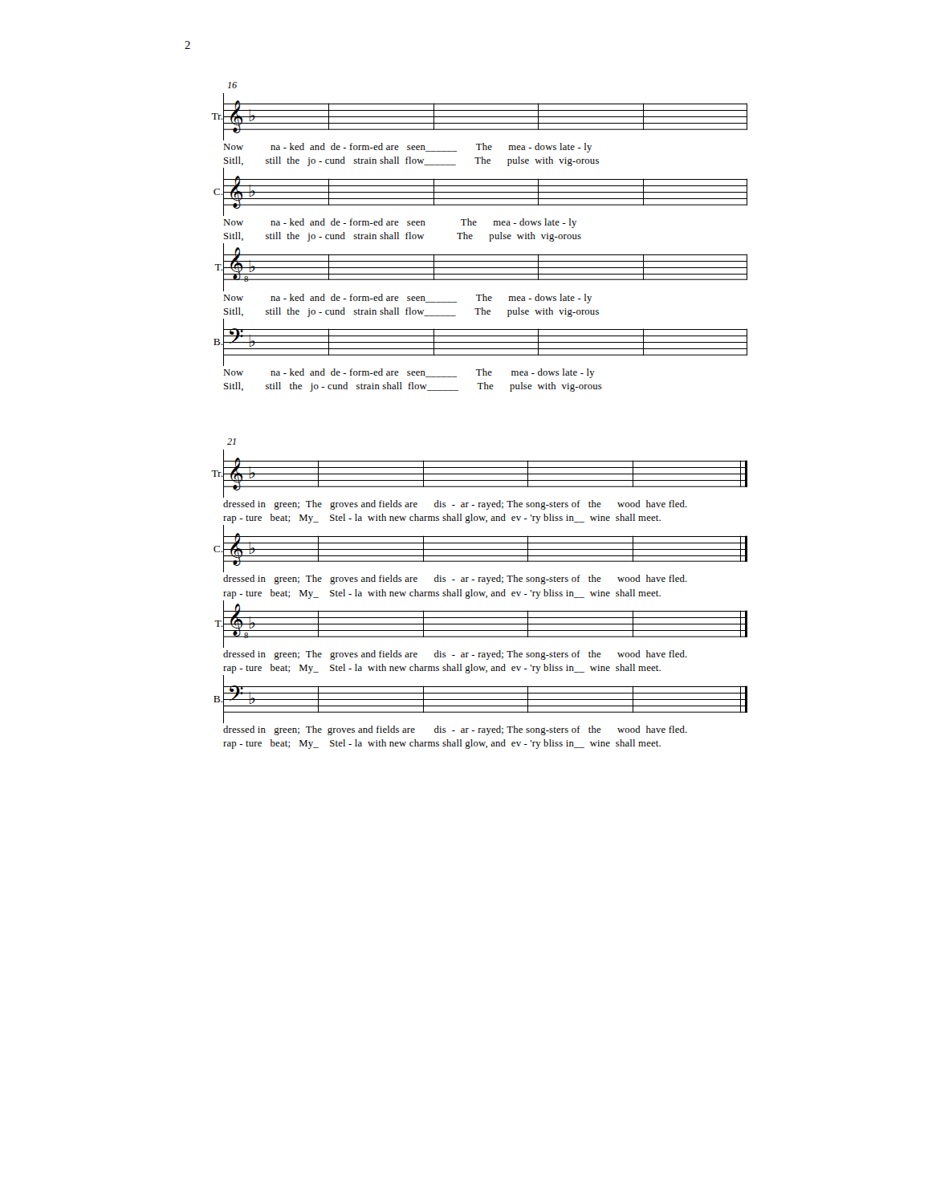2
16
| Tr. | 𝄞 ♭ |
Now na - ked and de - form-ed are seen______ The mea - dows late - ly Sitll, still the jo - cund strain shall flow______ The pulse with vig-orous
| C. | 𝄞 ♭ |
Now na - ked and de - form-ed are seen The mea - dows late - ly Sitll, still the jo - cund strain shall flow The pulse with vig-orous
| T. | 𝄞 8 ♭ |
Now na - ked and de - form-ed are seen______ The mea - dows late - ly Sitll, still the jo - cund strain shall flow______ The pulse with vig-orous
| B. | 𝄢 ♭ |
Now na - ked and de - form-ed are seen______ The mea - dows late - ly Sitll, still the jo - cund strain shall flow______ The pulse with vig-orous
21
| Tr. | 𝄞 ♭ |
dressed in green; The groves and fields are dis - ar - rayed; The song-sters of the wood have fled. rap - ture beat; My_ Stel - la with new charms shall glow, and ev - 'ry bliss in__ wine shall meet.
| C. | 𝄞 ♭ |
dressed in green; The groves and fields are dis - ar - rayed; The song-sters of the wood have fled. rap - ture beat; My_ Stel - la with new charms shall glow, and ev - 'ry bliss in__ wine shall meet.
| T. | 𝄞 8 ♭ |
dressed in green; The groves and fields are dis - ar - rayed; The song-sters of the wood have fled. rap - ture beat; My_ Stel - la with new charms shall glow, and ev - 'ry bliss in__ wine shall meet.
| B. | 𝄢 ♭ |
dressed in green; The groves and fields are dis - ar - rayed; The song-sters of the wood have fled. rap - ture beat; My_ Stel - la with new charms shall glow, and ev - 'ry bliss in__ wine shall meet.
Page 2 of a four-part choral score (Treble, Counter, Tenor, Bass) in one flat. System one begins at measure 16; system two begins at measure 21 and ends with a final barline. Verse 1 text: "Now naked and deformed are seen the meadows lately dressed in green; the groves and fields are disarrayed; the songsters of the wood have fled." Verse 2 text: "Still, still the jocund strain shall flow, the pulse with vigorous rapture beat; my Stella with new charms shall glow, and every bliss in wine shall meet."